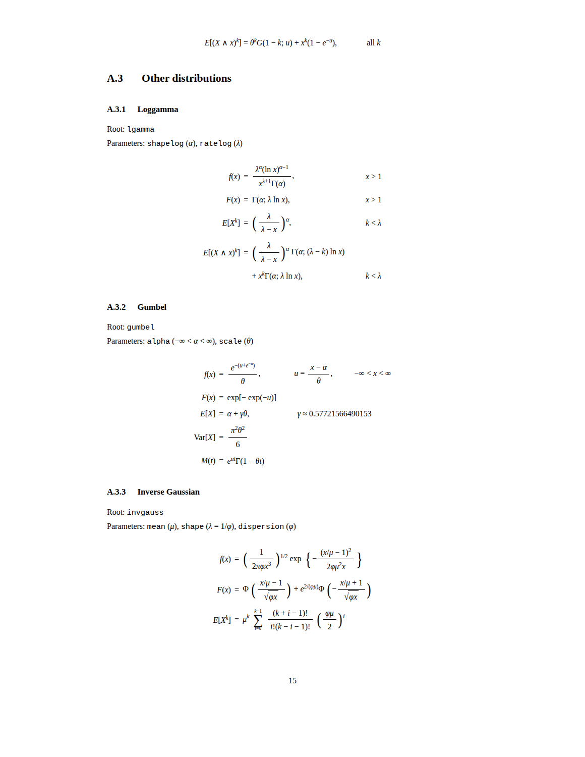E[(X ∧ x)k] = θkG(1 − k; u) + xk(1 − e−u), all k
A.3 Other distributions
A.3.1 Loggamma
Root: lgamma
Parameters: shapelog (α), ratelog (λ)
| f ( x ) | = | λ α (ln x ) α −1 x λ +1 Γ( α ) , | x > 1 |
| F ( x ) | = | Γ( α ; λ ln x ), | x > 1 |
| E [ X k ] | = | ( λ λ − x ) α , | k < λ |
| E [( X ∧ x ) k ] | = | ( λ λ − x ) α Γ( α ; ( λ − k ) ln x ) | |
| | | + x k Γ( α ; λ ln x ), | k < λ |
A.3.2 Gumbel
Root: gumbel
Parameters: alpha (−∞ < α < ∞), scale (θ)
| f ( x ) | = | e −( u + e − u ) θ , | u = x − α θ , −∞ < x < ∞ |
| F ( x ) | = | exp[− exp(− u )] | |
| E [ X ] | = | α + γθ , | γ ≈ 0.57721566490153 |
| Var [ X ] | = | π 2 θ 2 6 | |
| M ( t ) | = | e αt Γ(1 − θt ) | |
A.3.3 Inverse Gaussian
Root: invgauss
Parameters: mean (μ), shape (λ = 1/φ), dispersion (φ)
| f ( x ) | = | ( 1 2 πφx 3 ) 1/2 exp { − ( x / μ − 1) 2 2 φμ 2 x } |
| F ( x ) | = | Φ ( x / μ − 1 √ φx ) + e 2/( φμ ) Φ ( − x / μ + 1 √ φx ) |
| E [ X k ] | = | μ k k −1 ∑ i =0 ( k + i − 1)! i !( k − i − 1)! ( φμ 2 ) i |
15